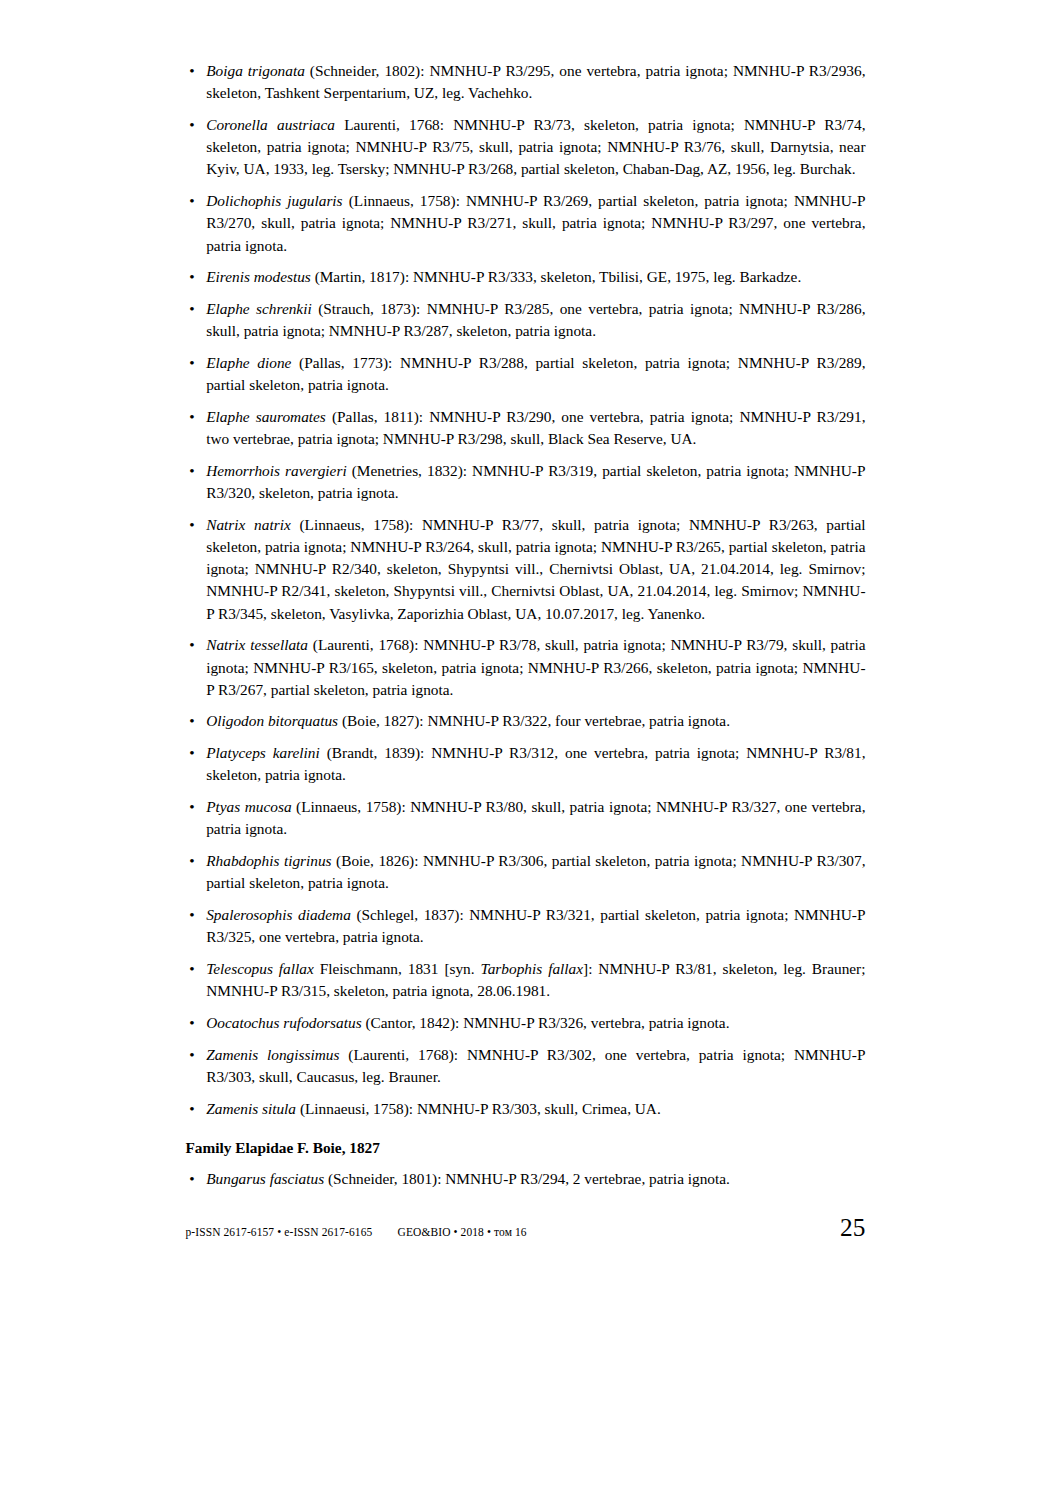Boiga trigonata (Schneider, 1802): NMNHU-P R3/295, one vertebra, patria ignota; NMNHU-P R3/2936, skeleton, Tashkent Serpentarium, UZ, leg. Vachehko.
Coronella austriaca Laurenti, 1768: NMNHU-P R3/73, skeleton, patria ignota; NMNHU-P R3/74, skeleton, patria ignota; NMNHU-P R3/75, skull, patria ignota; NMNHU-P R3/76, skull, Darnytsia, near Kyiv, UA, 1933, leg. Tsersky; NMNHU-P R3/268, partial skeleton, Chaban-Dag, AZ, 1956, leg. Burchak.
Dolichophis jugularis (Linnaeus, 1758): NMNHU-P R3/269, partial skeleton, patria ignota; NMNHU-P R3/270, skull, patria ignota; NMNHU-P R3/271, skull, patria ignota; NMNHU-P R3/297, one vertebra, patria ignota.
Eirenis modestus (Martin, 1817): NMNHU-P R3/333, skeleton, Tbilisi, GE, 1975, leg. Barkadze.
Elaphe schrenkii (Strauch, 1873): NMNHU-P R3/285, one vertebra, patria ignota; NMNHU-P R3/286, skull, patria ignota; NMNHU-P R3/287, skeleton, patria ignota.
Elaphe dione (Pallas, 1773): NMNHU-P R3/288, partial skeleton, patria ignota; NMNHU-P R3/289, partial skeleton, patria ignota.
Elaphe sauromates (Pallas, 1811): NMNHU-P R3/290, one vertebra, patria ignota; NMNHU-P R3/291, two vertebrae, patria ignota; NMNHU-P R3/298, skull, Black Sea Reserve, UA.
Hemorrhois ravergieri (Menetries, 1832): NMNHU-P R3/319, partial skeleton, patria ignota; NMNHU-P R3/320, skeleton, patria ignota.
Natrix natrix (Linnaeus, 1758): NMNHU-P R3/77, skull, patria ignota; NMNHU-P R3/263, partial skeleton, patria ignota; NMNHU-P R3/264, skull, patria ignota; NMNHU-P R3/265, partial skeleton, patria ignota; NMNHU-P R2/340, skeleton, Shypyntsi vill., Chernivtsi Oblast, UA, 21.04.2014, leg. Smirnov; NMNHU-P R2/341, skeleton, Shypyntsi vill., Chernivtsi Oblast, UA, 21.04.2014, leg. Smirnov; NMNHU-P R3/345, skeleton, Vasylivka, Zaporizhia Oblast, UA, 10.07.2017, leg. Yanenko.
Natrix tessellata (Laurenti, 1768): NMNHU-P R3/78, skull, patria ignota; NMNHU-P R3/79, skull, patria ignota; NMNHU-P R3/165, skeleton, patria ignota; NMNHU-P R3/266, skeleton, patria ignota; NMNHU-P R3/267, partial skeleton, patria ignota.
Oligodon bitorquatus (Boie, 1827): NMNHU-P R3/322, four vertebrae, patria ignota.
Platyceps karelini (Brandt, 1839): NMNHU-P R3/312, one vertebra, patria ignota; NMNHU-P R3/81, skeleton, patria ignota.
Ptyas mucosa (Linnaeus, 1758): NMNHU-P R3/80, skull, patria ignota; NMNHU-P R3/327, one vertebra, patria ignota.
Rhabdophis tigrinus (Boie, 1826): NMNHU-P R3/306, partial skeleton, patria ignota; NMNHU-P R3/307, partial skeleton, patria ignota.
Spalerosophis diadema (Schlegel, 1837): NMNHU-P R3/321, partial skeleton, patria ignota; NMNHU-P R3/325, one vertebra, patria ignota.
Telescopus fallax Fleischmann, 1831 [syn. Tarbophis fallax]: NMNHU-P R3/81, skeleton, leg. Brauner; NMNHU-P R3/315, skeleton, patria ignota, 28.06.1981.
Oocatochus rufodorsatus (Cantor, 1842): NMNHU-P R3/326, vertebra, patria ignota.
Zamenis longissimus (Laurenti, 1768): NMNHU-P R3/302, one vertebra, patria ignota; NMNHU-P R3/303, skull, Caucasus, leg. Brauner.
Zamenis situla (Linnaeusi, 1758): NMNHU-P R3/303, skull, Crimea, UA.
Family Elapidae F. Boie, 1827
Bungarus fasciatus (Schneider, 1801): NMNHU-P R3/294, 2 vertebrae, patria ignota.
p-ISSN 2617-6157 • e-ISSN 2617-6165 GEO&BIO • 2018 • том 16 25